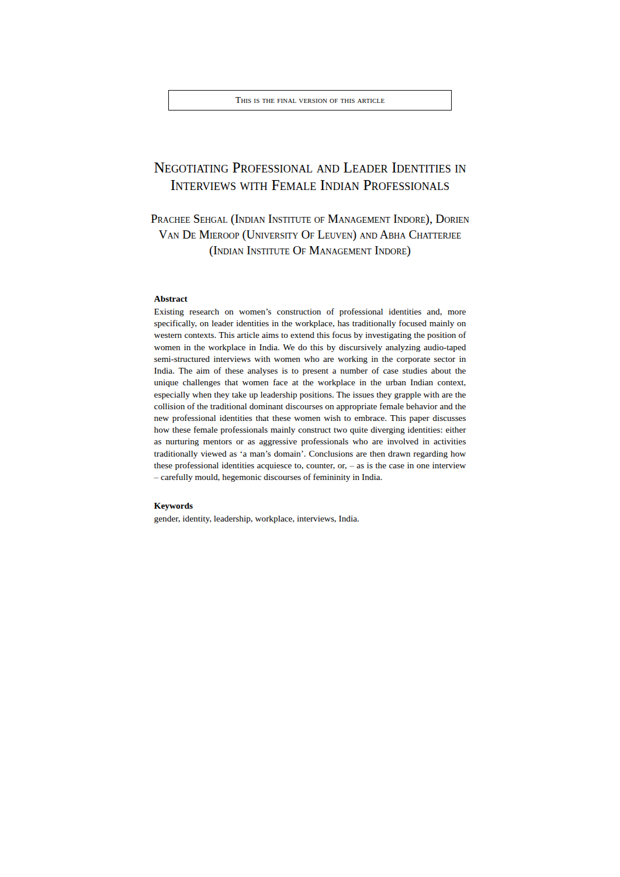This is the final version of this article
Negotiating Professional and Leader Identities in Interviews with Female Indian Professionals
Prachee Sehgal (Indian Institute of Management Indore), Dorien Van De Mieroop (University Of Leuven) and Abha Chatterjee (Indian Institute Of Management Indore)
Abstract
Existing research on women’s construction of professional identities and, more specifically, on leader identities in the workplace, has traditionally focused mainly on western contexts. This article aims to extend this focus by investigating the position of women in the workplace in India. We do this by discursively analyzing audio-taped semi-structured interviews with women who are working in the corporate sector in India. The aim of these analyses is to present a number of case studies about the unique challenges that women face at the workplace in the urban Indian context, especially when they take up leadership positions. The issues they grapple with are the collision of the traditional dominant discourses on appropriate female behavior and the new professional identities that these women wish to embrace. This paper discusses how these female professionals mainly construct two quite diverging identities: either as nurturing mentors or as aggressive professionals who are involved in activities traditionally viewed as ‘a man’s domain’. Conclusions are then drawn regarding how these professional identities acquiesce to, counter, or, – as is the case in one interview – carefully mould, hegemonic discourses of femininity in India.
Keywords
gender, identity, leadership, workplace, interviews, India.